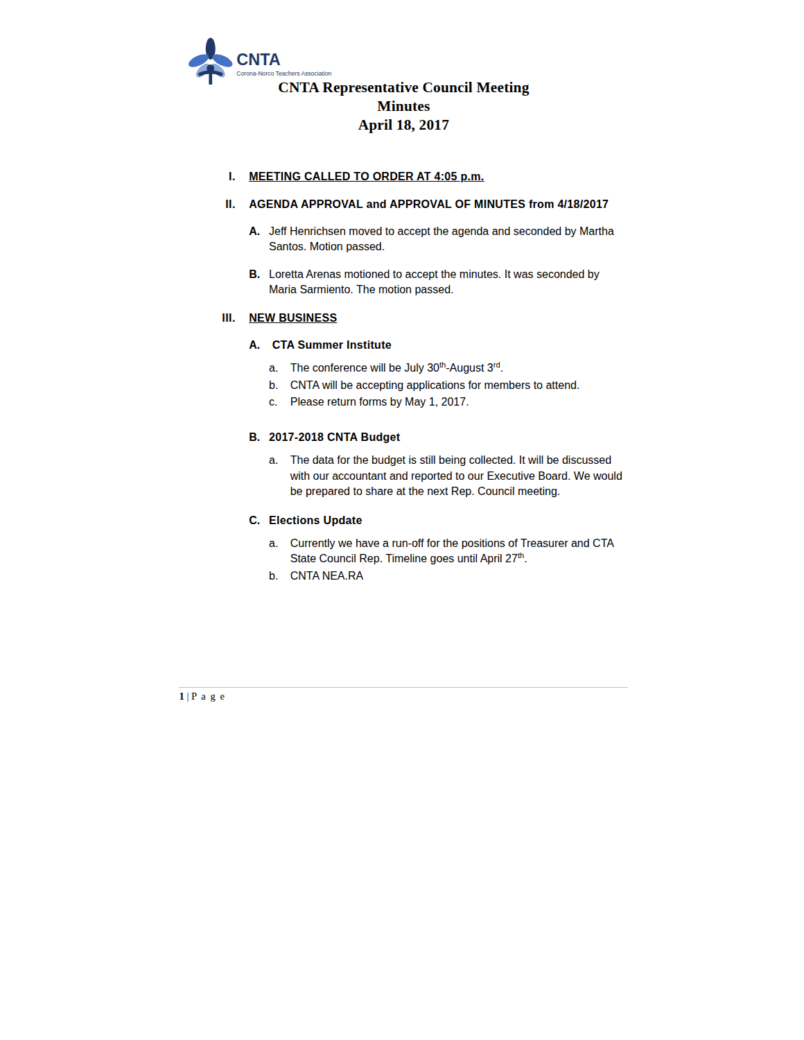CNTA Representative Council Meeting Minutes April 18, 2017
I. MEETING CALLED TO ORDER AT 4:05 p.m.
II. AGENDA APPROVAL and APPROVAL OF MINUTES from 4/18/2017
A. Jeff Henrichsen moved to accept the agenda and seconded by Martha Santos. Motion passed.
B. Loretta Arenas motioned to accept the minutes. It was seconded by Maria Sarmiento. The motion passed.
III. NEW BUSINESS
A. CTA Summer Institute
a. The conference will be July 30th-August 3rd.
b. CNTA will be accepting applications for members to attend.
c. Please return forms by May 1, 2017.
B. 2017-2018 CNTA Budget
a. The data for the budget is still being collected. It will be discussed with our accountant and reported to our Executive Board. We would be prepared to share at the next Rep. Council meeting.
C. Elections Update
a. Currently we have a run-off for the positions of Treasurer and CTA State Council Rep. Timeline goes until April 27th.
b. CNTA NEA.RA
1 | P a g e